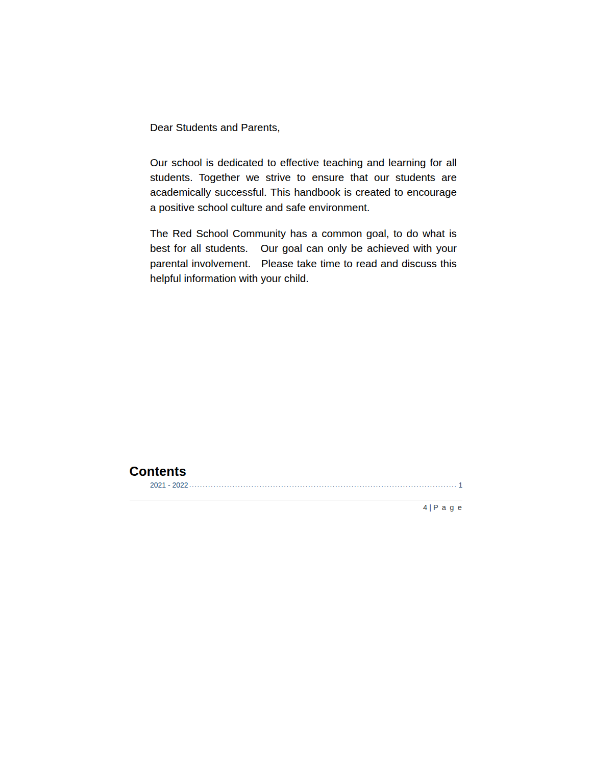Dear Students and Parents,
Our school is dedicated to effective teaching and learning for all students. Together we strive to ensure that our students are academically successful. This handbook is created to encourage a positive school culture and safe environment.
The Red School Community has a common goal, to do what is best for all students. Our goal can only be achieved with your parental involvement. Please take time to read and discuss this helpful information with your child.
Contents
2021 - 2022 ........................................................................................................................................... 1
4 | P a g e